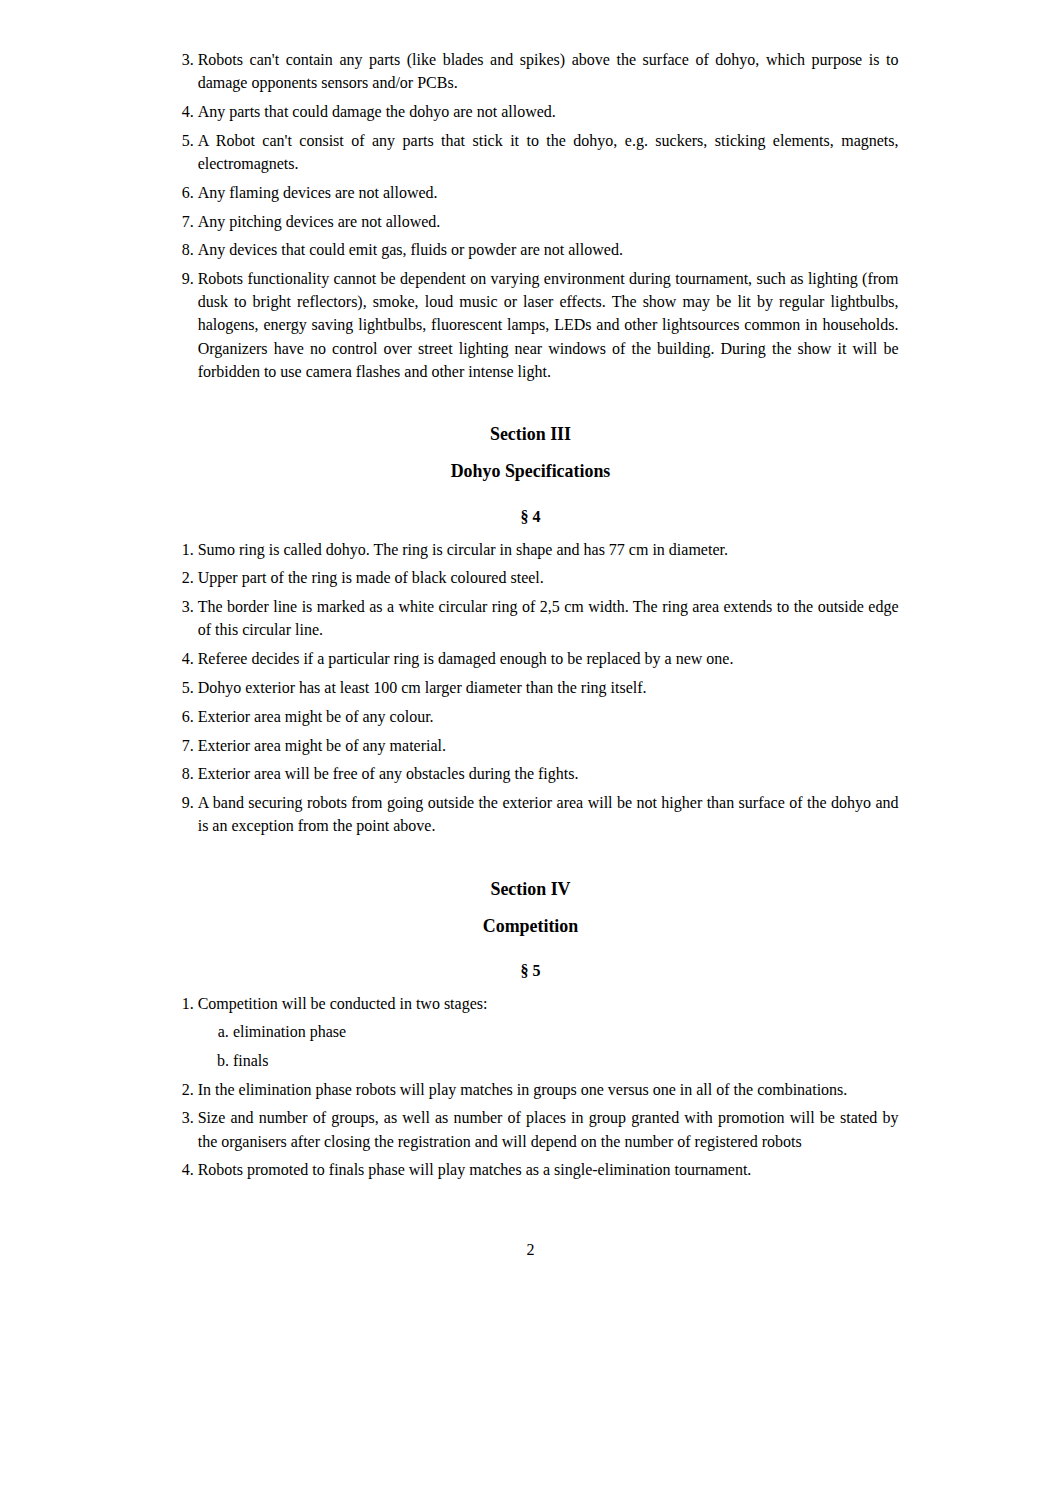Robots can't contain any parts (like blades and spikes) above the surface of dohyo, which purpose is to damage opponents sensors and/or PCBs.
Any parts that could damage the dohyo are not allowed.
A Robot can't consist of any parts that stick it to the dohyo, e.g. suckers, sticking elements, magnets, electromagnets.
Any flaming devices are not allowed.
Any pitching devices are not allowed.
Any devices that could emit gas, fluids or powder are not allowed.
Robots functionality cannot be dependent on varying environment during tournament, such as lighting (from dusk to bright reflectors), smoke, loud music or laser effects. The show may be lit by regular lightbulbs, halogens, energy saving lightbulbs, fluorescent lamps, LEDs and other lightsources common in households. Organizers have no control over street lighting near windows of the building. During the show it will be forbidden to use camera flashes and other intense light.
Section III
Dohyo Specifications
§ 4
Sumo ring is called dohyo. The ring is circular in shape and has 77 cm in diameter.
Upper part of the ring is made of black coloured steel.
The border line is marked as a white circular ring of 2,5 cm width. The ring area extends to the outside edge of this circular line.
Referee decides if a particular ring is damaged enough to be replaced by a new one.
Dohyo exterior has at least 100 cm larger diameter than the ring itself.
Exterior area might be of any colour.
Exterior area might be of any material.
Exterior area will be free of any obstacles during the fights.
A band securing robots from going outside the exterior area will be not higher than surface of the dohyo and is an exception from the point above.
Section IV
Competition
§ 5
Competition will be conducted in two stages:
elimination phase
finals
In the elimination phase robots will play matches in groups one versus one in all of the combinations.
Size and number of groups, as well as number of places in group granted with promotion will be stated by the organisers after closing the registration and will depend on the number of registered robots
Robots promoted to finals phase will play matches as a single-elimination tournament.
2